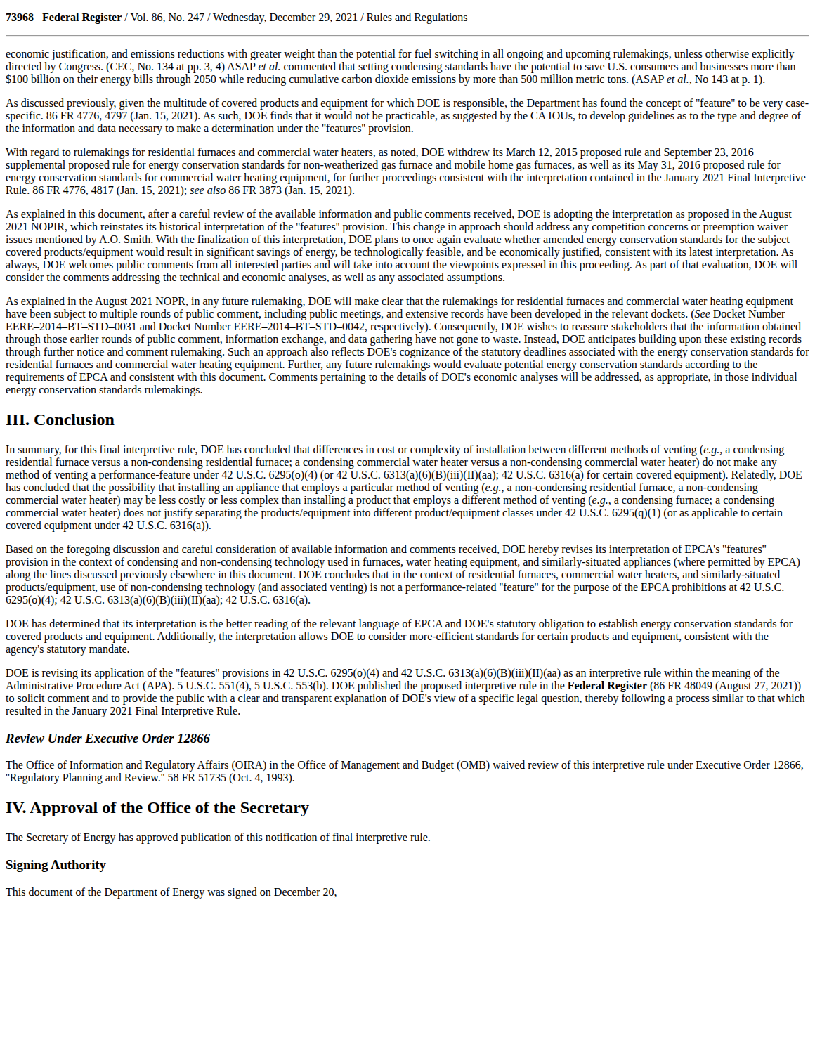73968 Federal Register / Vol. 86, No. 247 / Wednesday, December 29, 2021 / Rules and Regulations
economic justification, and emissions reductions with greater weight than the potential for fuel switching in all ongoing and upcoming rulemakings, unless otherwise explicitly directed by Congress. (CEC, No. 134 at pp. 3, 4) ASAP et al. commented that setting condensing standards have the potential to save U.S. consumers and businesses more than $100 billion on their energy bills through 2050 while reducing cumulative carbon dioxide emissions by more than 500 million metric tons. (ASAP et al., No 143 at p. 1).
As discussed previously, given the multitude of covered products and equipment for which DOE is responsible, the Department has found the concept of ''feature'' to be very case-specific. 86 FR 4776, 4797 (Jan. 15, 2021). As such, DOE finds that it would not be practicable, as suggested by the CA IOUs, to develop guidelines as to the type and degree of the information and data necessary to make a determination under the ''features'' provision.
With regard to rulemakings for residential furnaces and commercial water heaters, as noted, DOE withdrew its March 12, 2015 proposed rule and September 23, 2016 supplemental proposed rule for energy conservation standards for non-weatherized gas furnace and mobile home gas furnaces, as well as its May 31, 2016 proposed rule for energy conservation standards for commercial water heating equipment, for further proceedings consistent with the interpretation contained in the January 2021 Final Interpretive Rule. 86 FR 4776, 4817 (Jan. 15, 2021); see also 86 FR 3873 (Jan. 15, 2021).
As explained in this document, after a careful review of the available information and public comments received, DOE is adopting the interpretation as proposed in the August 2021 NOPIR, which reinstates its historical interpretation of the ''features'' provision. This change in approach should address any competition concerns or preemption waiver issues mentioned by A.O. Smith. With the finalization of this interpretation, DOE plans to once again evaluate whether amended energy conservation standards for the subject covered products/equipment would result in significant savings of energy, be technologically feasible, and be economically justified, consistent with its latest interpretation. As always, DOE welcomes public comments from all interested parties and will take into account the viewpoints expressed in this proceeding. As part of that evaluation, DOE will consider the comments addressing the technical and economic analyses, as well as any associated assumptions.
As explained in the August 2021 NOPR, in any future rulemaking, DOE will make clear that the rulemakings for residential furnaces and commercial water heating equipment have been subject to multiple rounds of public comment, including public meetings, and extensive records have been developed in the relevant dockets. (See Docket Number EERE–2014–BT–STD–0031 and Docket Number EERE–2014–BT–STD–0042, respectively). Consequently, DOE wishes to reassure stakeholders that the information obtained through those earlier rounds of public comment, information exchange, and data gathering have not gone to waste. Instead, DOE anticipates building upon these existing records through further notice and comment rulemaking. Such an approach also reflects DOE's cognizance of the statutory deadlines associated with the energy conservation standards for residential furnaces and commercial water heating equipment. Further, any future rulemakings would evaluate potential energy conservation standards according to the requirements of EPCA and consistent with this document. Comments pertaining to the details of DOE's economic analyses will be addressed, as appropriate, in those individual energy conservation standards rulemakings.
III. Conclusion
In summary, for this final interpretive rule, DOE has concluded that differences in cost or complexity of installation between different methods of venting (e.g., a condensing residential furnace versus a non-condensing residential furnace; a condensing commercial water heater versus a non-condensing commercial water heater) do not make any method of venting a performance-feature under 42 U.S.C. 6295(o)(4) (or 42 U.S.C. 6313(a)(6)(B)(iii)(II)(aa); 42 U.S.C. 6316(a) for certain covered equipment). Relatedly, DOE has concluded that the possibility that installing an appliance that employs a particular method of venting (e.g., a non-condensing residential furnace, a non-condensing commercial water heater) may be less costly or less complex than installing a product that employs a different method of venting (e.g., a condensing furnace; a condensing commercial water heater) does not justify separating the products/equipment into different product/equipment classes under 42 U.S.C. 6295(q)(1) (or as applicable to certain covered equipment under 42 U.S.C. 6316(a)).
Based on the foregoing discussion and careful consideration of available information and comments received, DOE hereby revises its interpretation of EPCA's ''features'' provision in the context of condensing and non-condensing technology used in furnaces, water heating equipment, and similarly-situated appliances (where permitted by EPCA) along the lines discussed previously elsewhere in this document. DOE concludes that in the context of residential furnaces, commercial water heaters, and similarly-situated products/equipment, use of non-condensing technology (and associated venting) is not a performance-related ''feature'' for the purpose of the EPCA prohibitions at 42 U.S.C. 6295(o)(4); 42 U.S.C. 6313(a)(6)(B)(iii)(II)(aa); 42 U.S.C. 6316(a).
DOE has determined that its interpretation is the better reading of the relevant language of EPCA and DOE's statutory obligation to establish energy conservation standards for covered products and equipment. Additionally, the interpretation allows DOE to consider more-efficient standards for certain products and equipment, consistent with the agency's statutory mandate.
DOE is revising its application of the ''features'' provisions in 42 U.S.C. 6295(o)(4) and 42 U.S.C. 6313(a)(6)(B)(iii)(II)(aa) as an interpretive rule within the meaning of the Administrative Procedure Act (APA). 5 U.S.C. 551(4), 5 U.S.C. 553(b). DOE published the proposed interpretive rule in the Federal Register (86 FR 48049 (August 27, 2021)) to solicit comment and to provide the public with a clear and transparent explanation of DOE's view of a specific legal question, thereby following a process similar to that which resulted in the January 2021 Final Interpretive Rule.
Review Under Executive Order 12866
The Office of Information and Regulatory Affairs (OIRA) in the Office of Management and Budget (OMB) waived review of this interpretive rule under Executive Order 12866, ''Regulatory Planning and Review.'' 58 FR 51735 (Oct. 4, 1993).
IV. Approval of the Office of the Secretary
The Secretary of Energy has approved publication of this notification of final interpretive rule.
Signing Authority
This document of the Department of Energy was signed on December 20,